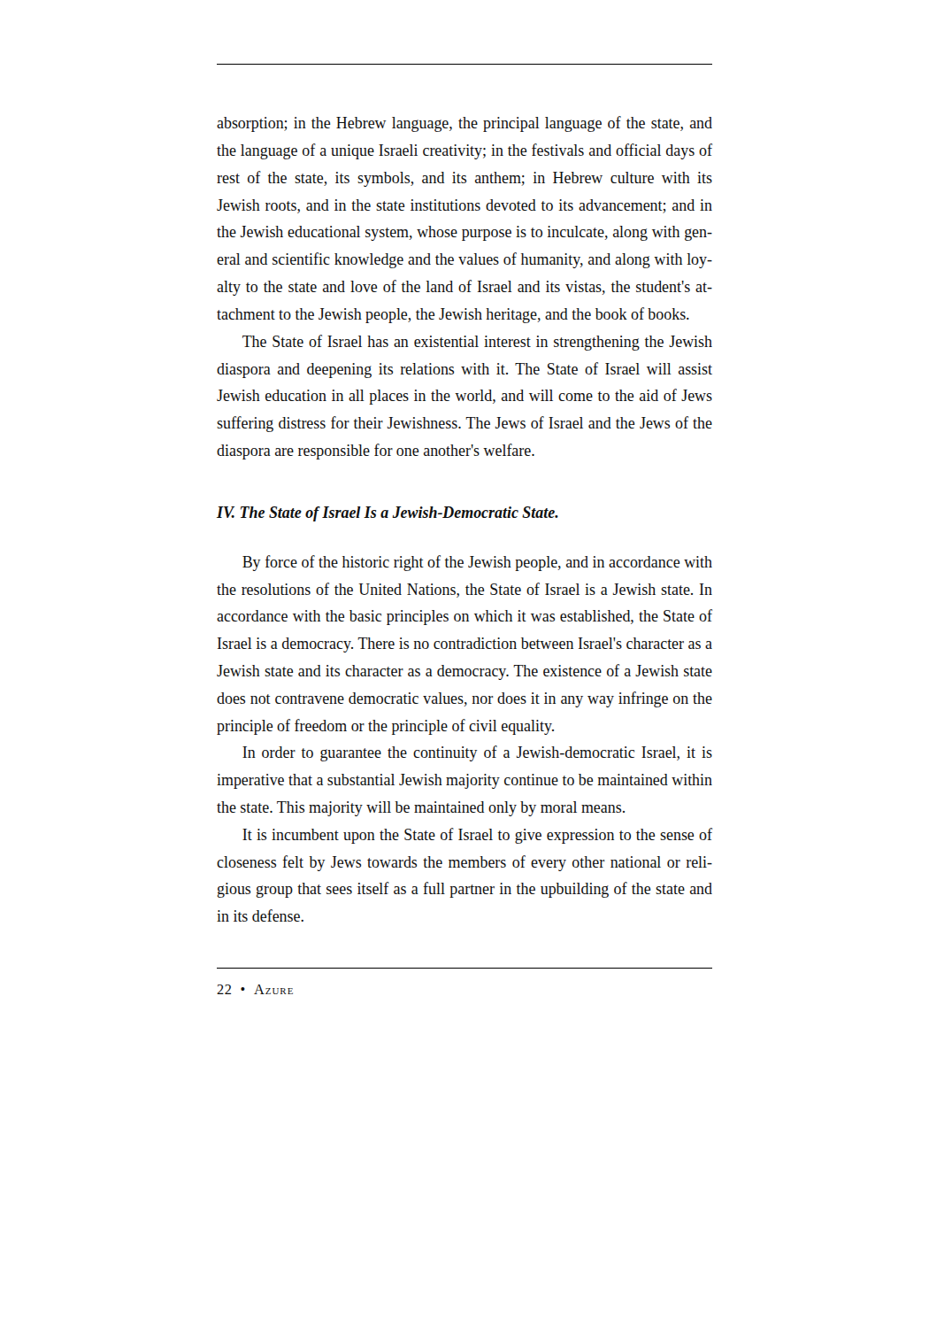absorption; in the Hebrew language, the principal language of the state, and the language of a unique Israeli creativity; in the festivals and official days of rest of the state, its symbols, and its anthem; in Hebrew culture with its Jewish roots, and in the state institutions devoted to its advancement; and in the Jewish educational system, whose purpose is to inculcate, along with general and scientific knowledge and the values of humanity, and along with loyalty to the state and love of the land of Israel and its vistas, the student's attachment to the Jewish people, the Jewish heritage, and the book of books.
The State of Israel has an existential interest in strengthening the Jewish diaspora and deepening its relations with it. The State of Israel will assist Jewish education in all places in the world, and will come to the aid of Jews suffering distress for their Jewishness. The Jews of Israel and the Jews of the diaspora are responsible for one another's welfare.
IV. The State of Israel Is a Jewish-Democratic State.
By force of the historic right of the Jewish people, and in accordance with the resolutions of the United Nations, the State of Israel is a Jewish state. In accordance with the basic principles on which it was established, the State of Israel is a democracy. There is no contradiction between Israel's character as a Jewish state and its character as a democracy. The existence of a Jewish state does not contravene democratic values, nor does it in any way infringe on the principle of freedom or the principle of civil equality.
In order to guarantee the continuity of a Jewish-democratic Israel, it is imperative that a substantial Jewish majority continue to be maintained within the state. This majority will be maintained only by moral means.
It is incumbent upon the State of Israel to give expression to the sense of closeness felt by Jews towards the members of every other national or religious group that sees itself as a full partner in the upbuilding of the state and in its defense.
22•Azure